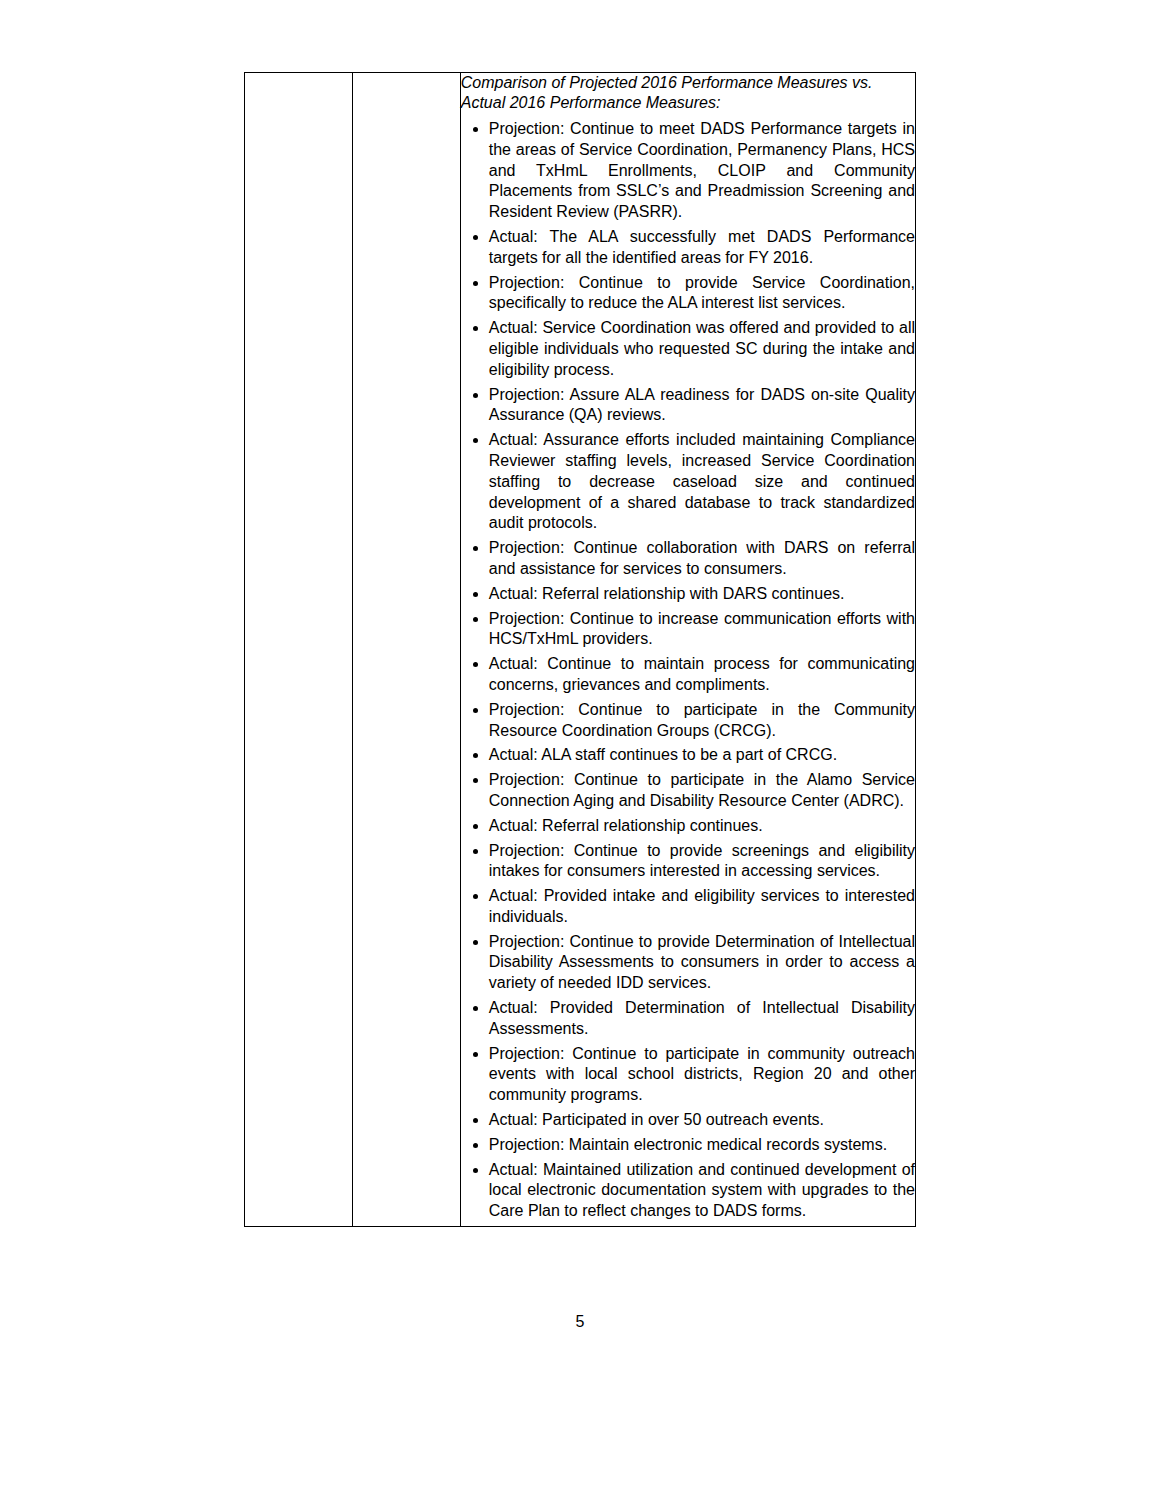| | | Comparison of Projected 2016 Performance Measures vs. Actual 2016 Performance Measures: Projection: Continue to meet DADS Performance targets in the areas of Service Coordination, Permanency Plans, HCS and TxHmL Enrollments, CLOIP and Community Placements from SSLC’s and Preadmission Screening and Resident Review (PASRR). Actual: The ALA successfully met DADS Performance targets for all the identified areas for FY 2016. Projection: Continue to provide Service Coordination, specifically to reduce the ALA interest list services. Actual: Service Coordination was offered and provided to all eligible individuals who requested SC during the intake and eligibility process. Projection: Assure ALA readiness for DADS on-site Quality Assurance (QA) reviews. Actual: Assurance efforts included maintaining Compliance Reviewer staffing levels, increased Service Coordination staffing to decrease caseload size and continued development of a shared database to track standardized audit protocols. Projection: Continue collaboration with DARS on referral and assistance for services to consumers. Actual: Referral relationship with DARS continues. Projection: Continue to increase communication efforts with HCS/TxHmL providers. Actual: Continue to maintain process for communicating concerns, grievances and compliments. Projection: Continue to participate in the Community Resource Coordination Groups (CRCG). Actual: ALA staff continues to be a part of CRCG. Projection: Continue to participate in the Alamo Service Connection Aging and Disability Resource Center (ADRC). Actual: Referral relationship continues. Projection: Continue to provide screenings and eligibility intakes for consumers interested in accessing services. Actual: Provided intake and eligibility services to interested individuals. Projection: Continue to provide Determination of Intellectual Disability Assessments to consumers in order to access a variety of needed IDD services. Actual: Provided Determination of Intellectual Disability Assessments. Projection: Continue to participate in community outreach events with local school districts, Region 20 and other community programs. Actual: Participated in over 50 outreach events. Projection: Maintain electronic medical records systems. Actual: Maintained utilization and continued development of local electronic documentation system with upgrades to the Care Plan to reflect changes to DADS forms. |
5